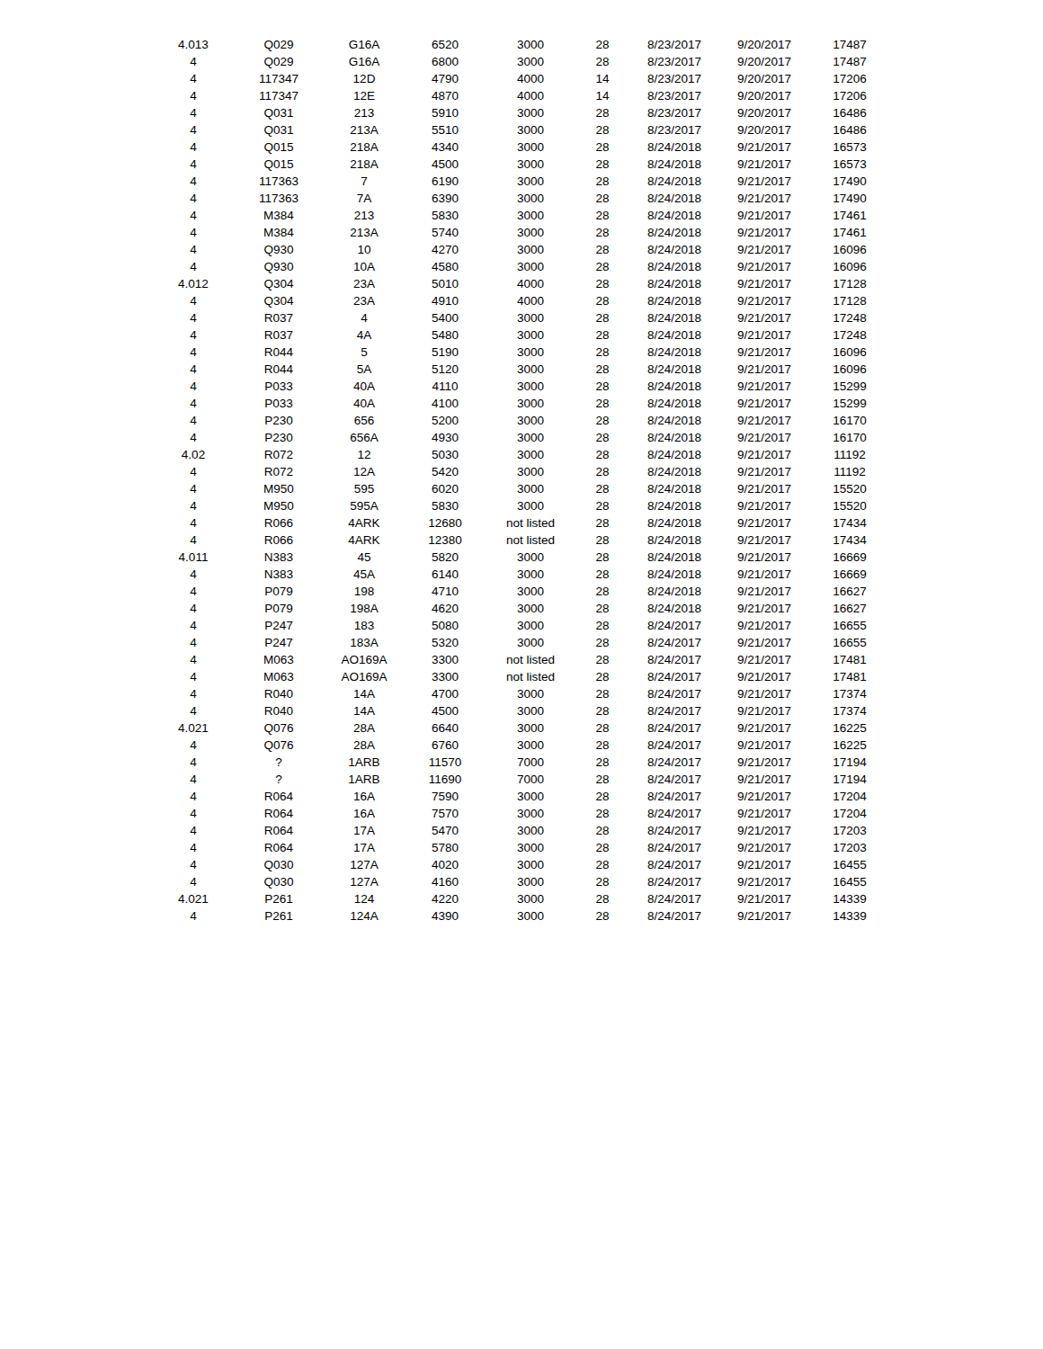| 4.013 | Q029 | G16A | 6520 | 3000 | 28 | 8/23/2017 | 9/20/2017 | 17487 |
| 4 | Q029 | G16A | 6800 | 3000 | 28 | 8/23/2017 | 9/20/2017 | 17487 |
| 4 | 117347 | 12D | 4790 | 4000 | 14 | 8/23/2017 | 9/20/2017 | 17206 |
| 4 | 117347 | 12E | 4870 | 4000 | 14 | 8/23/2017 | 9/20/2017 | 17206 |
| 4 | Q031 | 213 | 5910 | 3000 | 28 | 8/23/2017 | 9/20/2017 | 16486 |
| 4 | Q031 | 213A | 5510 | 3000 | 28 | 8/23/2017 | 9/20/2017 | 16486 |
| 4 | Q015 | 218A | 4340 | 3000 | 28 | 8/24/2018 | 9/21/2017 | 16573 |
| 4 | Q015 | 218A | 4500 | 3000 | 28 | 8/24/2018 | 9/21/2017 | 16573 |
| 4 | 117363 | 7 | 6190 | 3000 | 28 | 8/24/2018 | 9/21/2017 | 17490 |
| 4 | 117363 | 7A | 6390 | 3000 | 28 | 8/24/2018 | 9/21/2017 | 17490 |
| 4 | M384 | 213 | 5830 | 3000 | 28 | 8/24/2018 | 9/21/2017 | 17461 |
| 4 | M384 | 213A | 5740 | 3000 | 28 | 8/24/2018 | 9/21/2017 | 17461 |
| 4 | Q930 | 10 | 4270 | 3000 | 28 | 8/24/2018 | 9/21/2017 | 16096 |
| 4 | Q930 | 10A | 4580 | 3000 | 28 | 8/24/2018 | 9/21/2017 | 16096 |
| 4.012 | Q304 | 23A | 5010 | 4000 | 28 | 8/24/2018 | 9/21/2017 | 17128 |
| 4 | Q304 | 23A | 4910 | 4000 | 28 | 8/24/2018 | 9/21/2017 | 17128 |
| 4 | R037 | 4 | 5400 | 3000 | 28 | 8/24/2018 | 9/21/2017 | 17248 |
| 4 | R037 | 4A | 5480 | 3000 | 28 | 8/24/2018 | 9/21/2017 | 17248 |
| 4 | R044 | 5 | 5190 | 3000 | 28 | 8/24/2018 | 9/21/2017 | 16096 |
| 4 | R044 | 5A | 5120 | 3000 | 28 | 8/24/2018 | 9/21/2017 | 16096 |
| 4 | P033 | 40A | 4110 | 3000 | 28 | 8/24/2018 | 9/21/2017 | 15299 |
| 4 | P033 | 40A | 4100 | 3000 | 28 | 8/24/2018 | 9/21/2017 | 15299 |
| 4 | P230 | 656 | 5200 | 3000 | 28 | 8/24/2018 | 9/21/2017 | 16170 |
| 4 | P230 | 656A | 4930 | 3000 | 28 | 8/24/2018 | 9/21/2017 | 16170 |
| 4.02 | R072 | 12 | 5030 | 3000 | 28 | 8/24/2018 | 9/21/2017 | 11192 |
| 4 | R072 | 12A | 5420 | 3000 | 28 | 8/24/2018 | 9/21/2017 | 11192 |
| 4 | M950 | 595 | 6020 | 3000 | 28 | 8/24/2018 | 9/21/2017 | 15520 |
| 4 | M950 | 595A | 5830 | 3000 | 28 | 8/24/2018 | 9/21/2017 | 15520 |
| 4 | R066 | 4ARK | 12680 | not listed | 28 | 8/24/2018 | 9/21/2017 | 17434 |
| 4 | R066 | 4ARK | 12380 | not listed | 28 | 8/24/2018 | 9/21/2017 | 17434 |
| 4.011 | N383 | 45 | 5820 | 3000 | 28 | 8/24/2018 | 9/21/2017 | 16669 |
| 4 | N383 | 45A | 6140 | 3000 | 28 | 8/24/2018 | 9/21/2017 | 16669 |
| 4 | P079 | 198 | 4710 | 3000 | 28 | 8/24/2018 | 9/21/2017 | 16627 |
| 4 | P079 | 198A | 4620 | 3000 | 28 | 8/24/2018 | 9/21/2017 | 16627 |
| 4 | P247 | 183 | 5080 | 3000 | 28 | 8/24/2017 | 9/21/2017 | 16655 |
| 4 | P247 | 183A | 5320 | 3000 | 28 | 8/24/2017 | 9/21/2017 | 16655 |
| 4 | M063 | AO169A | 3300 | not listed | 28 | 8/24/2017 | 9/21/2017 | 17481 |
| 4 | M063 | AO169A | 3300 | not listed | 28 | 8/24/2017 | 9/21/2017 | 17481 |
| 4 | R040 | 14A | 4700 | 3000 | 28 | 8/24/2017 | 9/21/2017 | 17374 |
| 4 | R040 | 14A | 4500 | 3000 | 28 | 8/24/2017 | 9/21/2017 | 17374 |
| 4.021 | Q076 | 28A | 6640 | 3000 | 28 | 8/24/2017 | 9/21/2017 | 16225 |
| 4 | Q076 | 28A | 6760 | 3000 | 28 | 8/24/2017 | 9/21/2017 | 16225 |
| 4 | ? | 1ARB | 11570 | 7000 | 28 | 8/24/2017 | 9/21/2017 | 17194 |
| 4 | ? | 1ARB | 11690 | 7000 | 28 | 8/24/2017 | 9/21/2017 | 17194 |
| 4 | R064 | 16A | 7590 | 3000 | 28 | 8/24/2017 | 9/21/2017 | 17204 |
| 4 | R064 | 16A | 7570 | 3000 | 28 | 8/24/2017 | 9/21/2017 | 17204 |
| 4 | R064 | 17A | 5470 | 3000 | 28 | 8/24/2017 | 9/21/2017 | 17203 |
| 4 | R064 | 17A | 5780 | 3000 | 28 | 8/24/2017 | 9/21/2017 | 17203 |
| 4 | Q030 | 127A | 4020 | 3000 | 28 | 8/24/2017 | 9/21/2017 | 16455 |
| 4 | Q030 | 127A | 4160 | 3000 | 28 | 8/24/2017 | 9/21/2017 | 16455 |
| 4.021 | P261 | 124 | 4220 | 3000 | 28 | 8/24/2017 | 9/21/2017 | 14339 |
| 4 | P261 | 124A | 4390 | 3000 | 28 | 8/24/2017 | 9/21/2017 | 14339 |